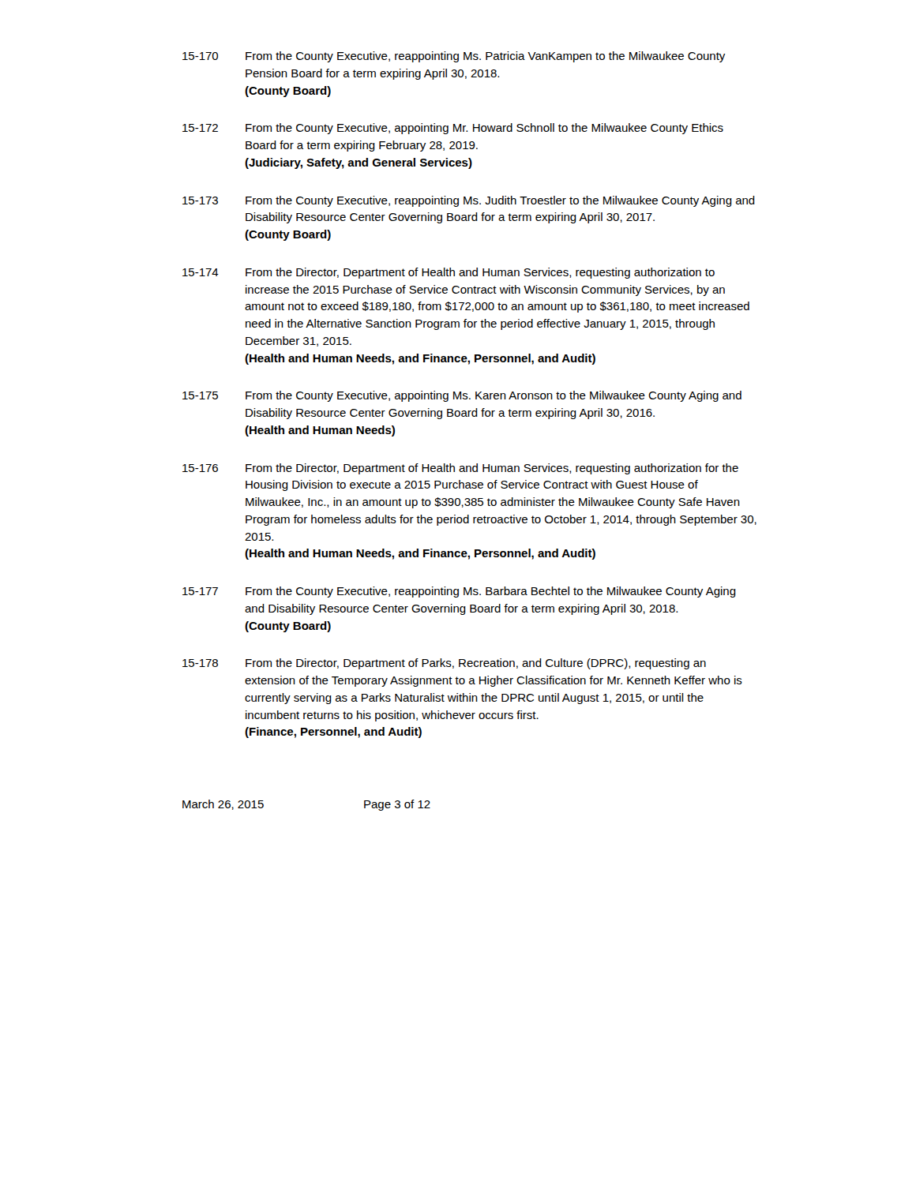15-170
From the County Executive, reappointing Ms. Patricia VanKampen to the Milwaukee County Pension Board for a term expiring April 30, 2018.
(County Board)
15-172
From the County Executive, appointing Mr. Howard Schnoll to the Milwaukee County Ethics Board for a term expiring February 28, 2019.
(Judiciary, Safety, and General Services)
15-173
From the County Executive, reappointing Ms. Judith Troestler to the Milwaukee County Aging and Disability Resource Center Governing Board for a term expiring April 30, 2017.
(County Board)
15-174
From the Director, Department of Health and Human Services, requesting authorization to increase the 2015 Purchase of Service Contract with Wisconsin Community Services, by an amount not to exceed $189,180, from $172,000 to an amount up to $361,180, to meet increased need in the Alternative Sanction Program for the period effective January 1, 2015, through December 31, 2015.
(Health and Human Needs, and Finance, Personnel, and Audit)
15-175
From the County Executive, appointing Ms. Karen Aronson to the Milwaukee County Aging and Disability Resource Center Governing Board for a term expiring April 30, 2016.
(Health and Human Needs)
15-176
From the Director, Department of Health and Human Services, requesting authorization for the Housing Division to execute a 2015 Purchase of Service Contract with Guest House of Milwaukee, Inc., in an amount up to $390,385 to administer the Milwaukee County Safe Haven Program for homeless adults for the period retroactive to October 1, 2014, through September 30, 2015.
(Health and Human Needs, and Finance, Personnel, and Audit)
15-177
From the County Executive, reappointing Ms. Barbara Bechtel to the Milwaukee County Aging and Disability Resource Center Governing Board for a term expiring April 30, 2018.
(County Board)
15-178
From the Director, Department of Parks, Recreation, and Culture (DPRC), requesting an extension of the Temporary Assignment to a Higher Classification for Mr. Kenneth Keffer who is currently serving as a Parks Naturalist within the DPRC until August 1, 2015, or until the incumbent returns to his position, whichever occurs first.
(Finance, Personnel, and Audit)
March 26, 2015
Page 3 of 12